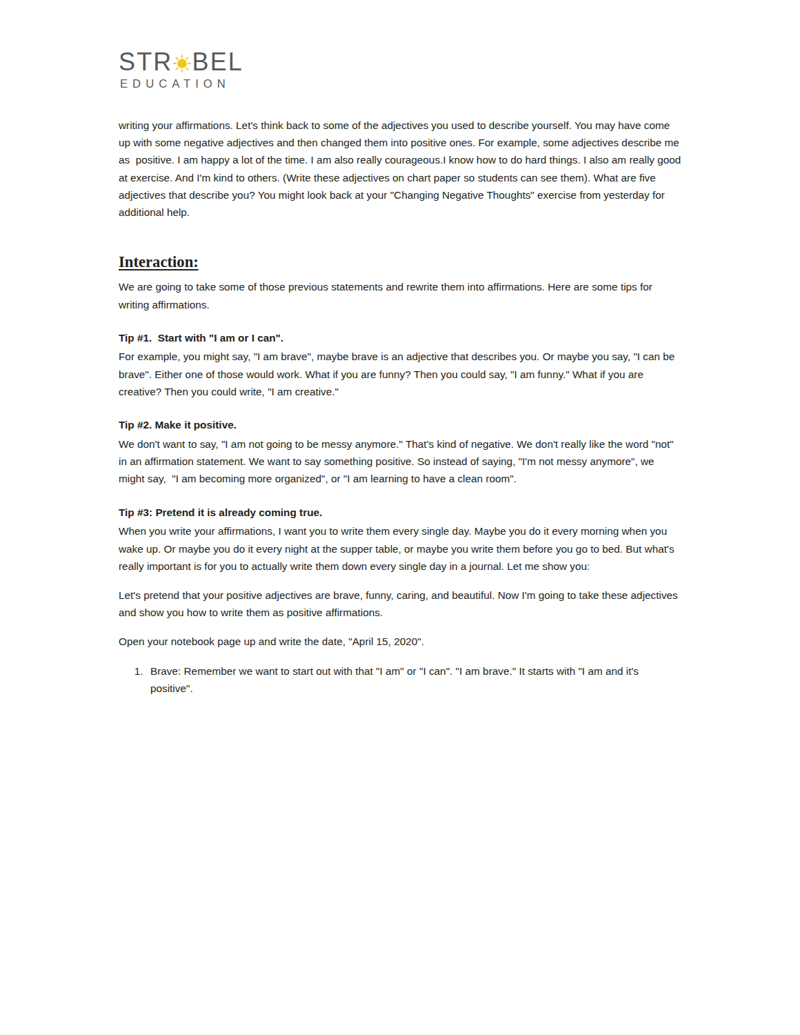STRBEL
EDUCATION
writing your affirmations. Let's think back to some of the adjectives you used to describe yourself. You may have come up with some negative adjectives and then changed them into positive ones. For example, some adjectives describe me as positive. I am happy a lot of the time. I am also really courageous.I know how to do hard things. I also am really good at exercise. And I'm kind to others. (Write these adjectives on chart paper so students can see them). What are five adjectives that describe you? You might look back at your "Changing Negative Thoughts" exercise from yesterday for additional help.
Interaction:
We are going to take some of those previous statements and rewrite them into affirmations. Here are some tips for writing affirmations.
Tip #1. Start with "I am or I can".
For example, you might say, "I am brave", maybe brave is an adjective that describes you. Or maybe you say, "I can be brave". Either one of those would work. What if you are funny? Then you could say, "I am funny." What if you are creative? Then you could write, "I am creative."
Tip #2. Make it positive.
We don't want to say, "I am not going to be messy anymore." That's kind of negative. We don't really like the word "not" in an affirmation statement. We want to say something positive. So instead of saying, "I'm not messy anymore", we might say, "I am becoming more organized", or "I am learning to have a clean room".
Tip #3: Pretend it is already coming true.
When you write your affirmations, I want you to write them every single day. Maybe you do it every morning when you wake up. Or maybe you do it every night at the supper table, or maybe you write them before you go to bed. But what's really important is for you to actually write them down every single day in a journal. Let me show you:
Let's pretend that your positive adjectives are brave, funny, caring, and beautiful. Now I'm going to take these adjectives and show you how to write them as positive affirmations.
Open your notebook page up and write the date, "April 15, 2020".
Brave: Remember we want to start out with that "I am" or "I can". "I am brave." It starts with "I am and it's positive".